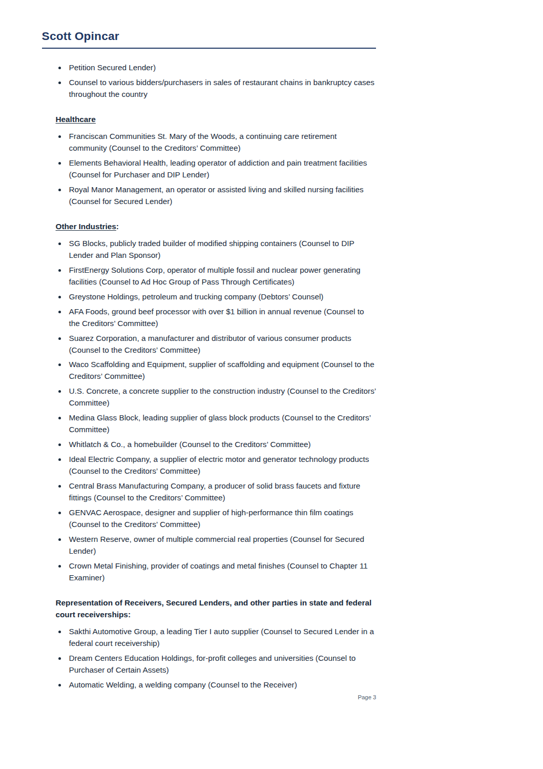Scott Opincar
Petition Secured Lender)
Counsel to various bidders/purchasers in sales of restaurant chains in bankruptcy cases throughout the country
Healthcare
Franciscan Communities St. Mary of the Woods, a continuing care retirement community (Counsel to the Creditors’ Committee)
Elements Behavioral Health, leading operator of addiction and pain treatment facilities (Counsel for Purchaser and DIP Lender)
Royal Manor Management, an operator or assisted living and skilled nursing facilities (Counsel for Secured Lender)
Other Industries:
SG Blocks, publicly traded builder of modified shipping containers (Counsel to DIP Lender and Plan Sponsor)
FirstEnergy Solutions Corp, operator of multiple fossil and nuclear power generating facilities (Counsel to Ad Hoc Group of Pass Through Certificates)
Greystone Holdings, petroleum and trucking company (Debtors’ Counsel)
AFA Foods, ground beef processor with over $1 billion in annual revenue (Counsel to the Creditors’ Committee)
Suarez Corporation, a manufacturer and distributor of various consumer products (Counsel to the Creditors’ Committee)
Waco Scaffolding and Equipment, supplier of scaffolding and equipment (Counsel to the Creditors’ Committee)
U.S. Concrete, a concrete supplier to the construction industry (Counsel to the Creditors’ Committee)
Medina Glass Block, leading supplier of glass block products (Counsel to the Creditors’ Committee)
Whitlatch & Co., a homebuilder (Counsel to the Creditors’ Committee)
Ideal Electric Company, a supplier of electric motor and generator technology products (Counsel to the Creditors’ Committee)
Central Brass Manufacturing Company, a producer of solid brass faucets and fixture fittings (Counsel to the Creditors’ Committee)
GENVAC Aerospace, designer and supplier of high-performance thin film coatings (Counsel to the Creditors’ Committee)
Western Reserve, owner of multiple commercial real properties (Counsel for Secured Lender)
Crown Metal Finishing, provider of coatings and metal finishes (Counsel to Chapter 11 Examiner)
Representation of Receivers, Secured Lenders, and other parties in state and federal court receiverships:
Sakthi Automotive Group, a leading Tier I auto supplier (Counsel to Secured Lender in a federal court receivership)
Dream Centers Education Holdings, for-profit colleges and universities (Counsel to Purchaser of Certain Assets)
Automatic Welding, a welding company (Counsel to the Receiver)
Page 3